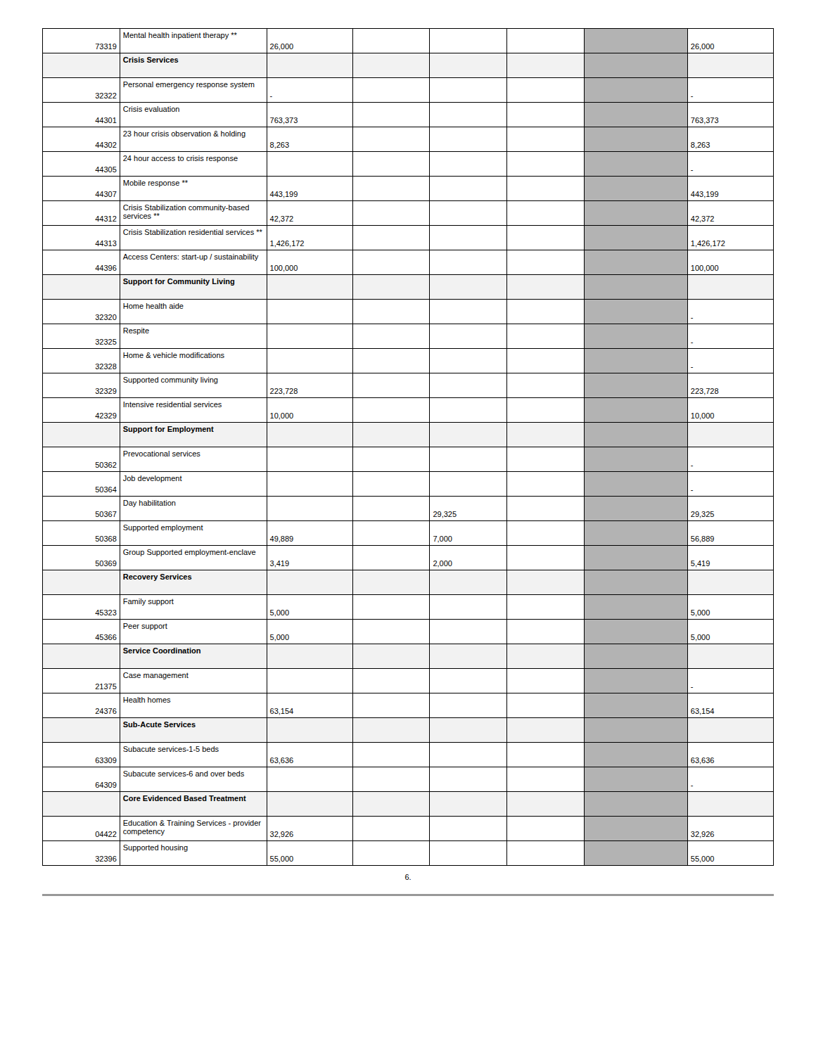| 73319 | Mental health inpatient therapy ** | 26,000 | | | | | 26,000 |
| | Crisis Services | | | | | | |
| 32322 | Personal emergency response system | - | | | | | - |
| 44301 | Crisis evaluation | 763,373 | | | | | 763,373 |
| 44302 | 23 hour crisis observation & holding | 8,263 | | | | | 8,263 |
| 44305 | 24 hour access to crisis response | | | | | | - |
| 44307 | Mobile response ** | 443,199 | | | | | 443,199 |
| 44312 | Crisis Stabilization community-based services ** | 42,372 | | | | | 42,372 |
| 44313 | Crisis Stabilization residential services ** | 1,426,172 | | | | | 1,426,172 |
| 44396 | Access Centers: start-up / sustainability | 100,000 | | | | | 100,000 |
| | Support for Community Living | | | | | | |
| 32320 | Home health aide | | | | | | - |
| 32325 | Respite | | | | | | - |
| 32328 | Home & vehicle modifications | | | | | | - |
| 32329 | Supported community living | 223,728 | | | | | 223,728 |
| 42329 | Intensive residential services | 10,000 | | | | | 10,000 |
| | Support for Employment | | | | | | |
| 50362 | Prevocational services | | | | | | - |
| 50364 | Job development | | | | | | - |
| 50367 | Day habilitation | | | 29,325 | | | 29,325 |
| 50368 | Supported employment | 49,889 | | 7,000 | | | 56,889 |
| 50369 | Group Supported employment-enclave | 3,419 | | 2,000 | | | 5,419 |
| | Recovery Services | | | | | | |
| 45323 | Family support | 5,000 | | | | | 5,000 |
| 45366 | Peer support | 5,000 | | | | | 5,000 |
| | Service Coordination | | | | | | |
| 21375 | Case management | | | | | | - |
| 24376 | Health homes | 63,154 | | | | | 63,154 |
| | Sub-Acute Services | | | | | | |
| 63309 | Subacute services-1-5 beds | 63,636 | | | | | 63,636 |
| 64309 | Subacute services-6 and over beds | | | | | | - |
| | Core Evidenced Based Treatment | | | | | | |
| 04422 | Education & Training Services - provider competency | 32,926 | | | | | 32,926 |
| 32396 | Supported housing | 55,000 | | | | | 55,000 |
6.